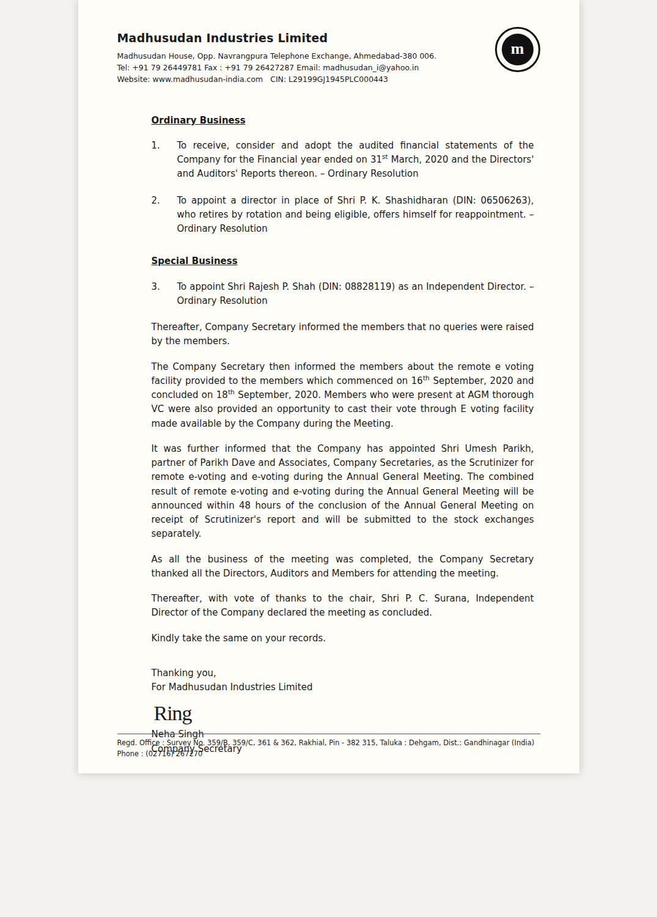m
Madhusudan Industries Limited
Madhusudan House, Opp. Navrangpura Telephone Exchange, Ahmedabad-380 006.
Tel: +91 79 26449781 Fax : +91 79 26427287 Email: madhusudan_i@yahoo.in
Website: www.madhusudan-india.com CIN: L29199GJ1945PLC000443
Ordinary Business
1. To receive, consider and adopt the audited financial statements of the Company for the Financial year ended on 31st March, 2020 and the Directors' and Auditors' Reports thereon. – Ordinary Resolution
2. To appoint a director in place of Shri P. K. Shashidharan (DIN: 06506263), who retires by rotation and being eligible, offers himself for reappointment. – Ordinary Resolution
Special Business
3. To appoint Shri Rajesh P. Shah (DIN: 08828119) as an Independent Director. – Ordinary Resolution
Thereafter, Company Secretary informed the members that no queries were raised by the members.
The Company Secretary then informed the members about the remote e voting facility provided to the members which commenced on 16th September, 2020 and concluded on 18th September, 2020. Members who were present at AGM thorough VC were also provided an opportunity to cast their vote through E voting facility made available by the Company during the Meeting.
It was further informed that the Company has appointed Shri Umesh Parikh, partner of Parikh Dave and Associates, Company Secretaries, as the Scrutinizer for remote e-voting and e-voting during the Annual General Meeting. The combined result of remote e-voting and e-voting during the Annual General Meeting will be announced within 48 hours of the conclusion of the Annual General Meeting on receipt of Scrutinizer's report and will be submitted to the stock exchanges separately.
As all the business of the meeting was completed, the Company Secretary thanked all the Directors, Auditors and Members for attending the meeting.
Thereafter, with vote of thanks to the chair, Shri P. C. Surana, Independent Director of the Company declared the meeting as concluded.
Kindly take the same on your records.
Thanking you,
For Madhusudan Industries Limited
Ring
Neha Singh
Company Secretary
Regd. Office : Survey No. 359/B, 359/C, 361 & 362, Rakhial, Pin - 382 315, Taluka : Dehgam, Dist.: Gandhinagar (India) Phone : (02716) 267270